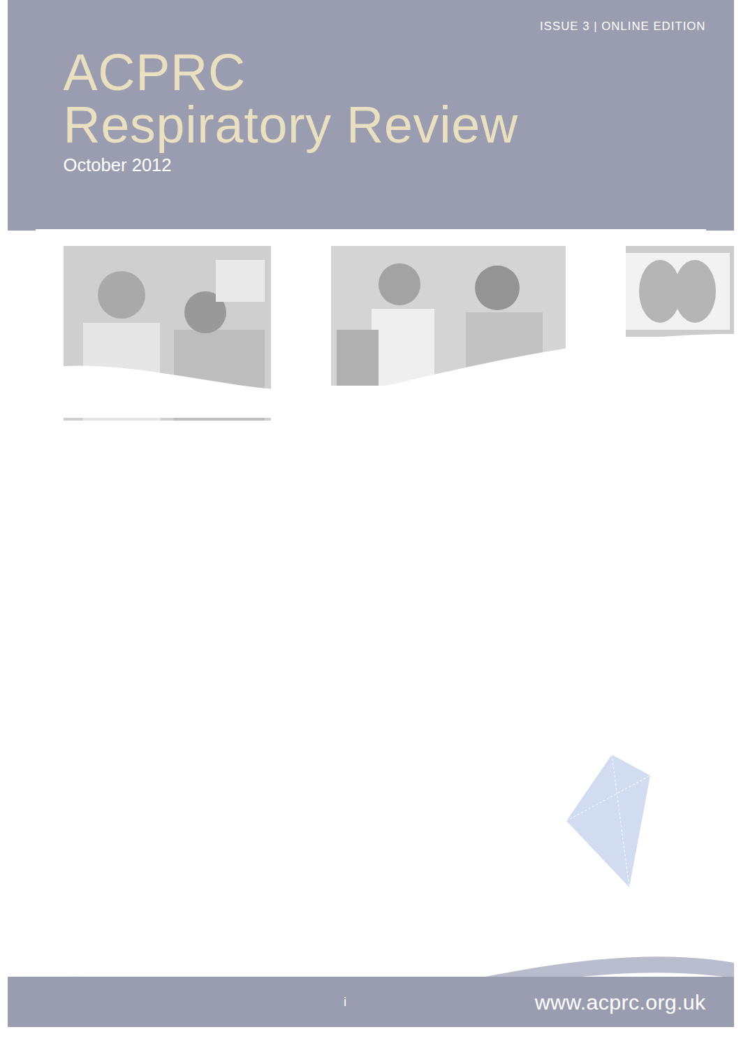ISSUE 3 | ONLINE EDITION
ACPRC Respiratory Review
October 2012
Cover page
i www.acprc.org.uk